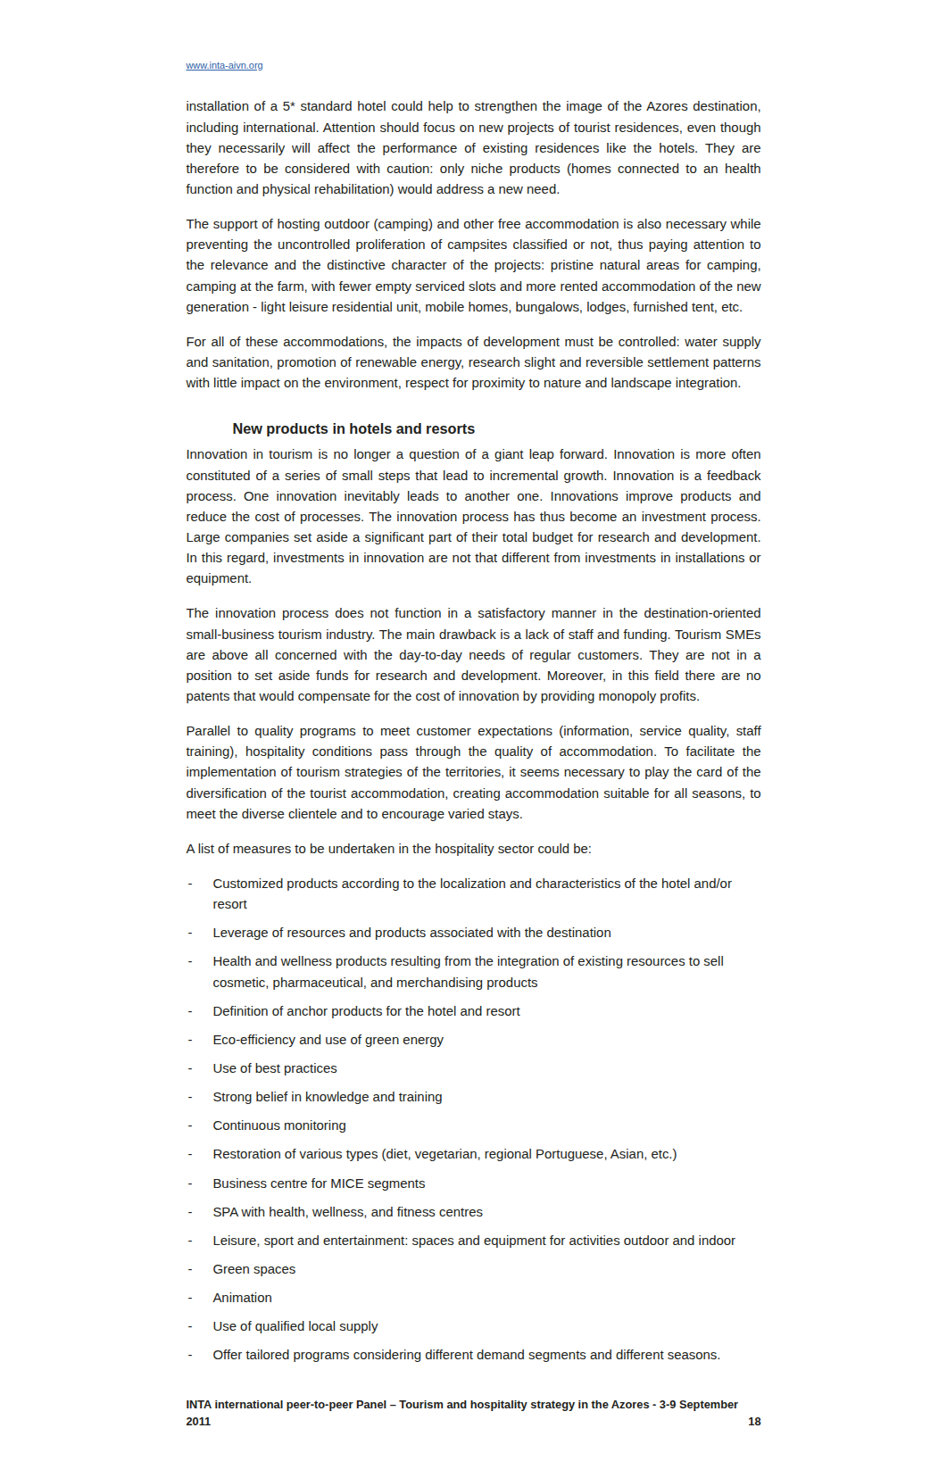www.inta-aivn.org
installation of a 5* standard hotel could help to strengthen the image of the Azores destination, including international. Attention should focus on new projects of tourist residences, even though they necessarily will affect the performance of existing residences like the hotels. They are therefore to be considered with caution: only niche products (homes connected to an health function and physical rehabilitation) would address a new need.
The support of hosting outdoor (camping) and other free accommodation is also necessary while preventing the uncontrolled proliferation of campsites classified or not, thus paying attention to the relevance and the distinctive character of the projects: pristine natural areas for camping, camping at the farm, with fewer empty serviced slots and more rented accommodation of the new generation - light leisure residential unit, mobile homes, bungalows, lodges, furnished tent, etc.
For all of these accommodations, the impacts of development must be controlled: water supply and sanitation, promotion of renewable energy, research slight and reversible settlement patterns with little impact on the environment, respect for proximity to nature and landscape integration.
New products in hotels and resorts
Innovation in tourism is no longer a question of a giant leap forward. Innovation is more often constituted of a series of small steps that lead to incremental growth. Innovation is a feedback process. One innovation inevitably leads to another one. Innovations improve products and reduce the cost of processes. The innovation process has thus become an investment process. Large companies set aside a significant part of their total budget for research and development. In this regard, investments in innovation are not that different from investments in installations or equipment.
The innovation process does not function in a satisfactory manner in the destination-oriented small-business tourism industry. The main drawback is a lack of staff and funding. Tourism SMEs are above all concerned with the day-to-day needs of regular customers. They are not in a position to set aside funds for research and development. Moreover, in this field there are no patents that would compensate for the cost of innovation by providing monopoly profits.
Parallel to quality programs to meet customer expectations (information, service quality, staff training), hospitality conditions pass through the quality of accommodation. To facilitate the implementation of tourism strategies of the territories, it seems necessary to play the card of the diversification of the tourist accommodation, creating accommodation suitable for all seasons, to meet the diverse clientele and to encourage varied stays.
A list of measures to be undertaken in the hospitality sector could be:
Customized products according to the localization and characteristics of the hotel and/or resort
Leverage of resources and products associated with the destination
Health and wellness products resulting from the integration of existing resources to sell cosmetic, pharmaceutical, and merchandising products
Definition of anchor products for the hotel and resort
Eco-efficiency and use of green energy
Use of best practices
Strong belief in knowledge and training
Continuous monitoring
Restoration of various types (diet, vegetarian, regional Portuguese, Asian, etc.)
Business centre for MICE segments
SPA with health, wellness, and fitness centres
Leisure, sport and entertainment: spaces and equipment for activities outdoor and indoor
Green spaces
Animation
Use of qualified local supply
Offer tailored programs considering different demand segments and different seasons.
INTA international peer-to-peer Panel – Tourism and hospitality strategy in the Azores - 3-9 September 2011
18